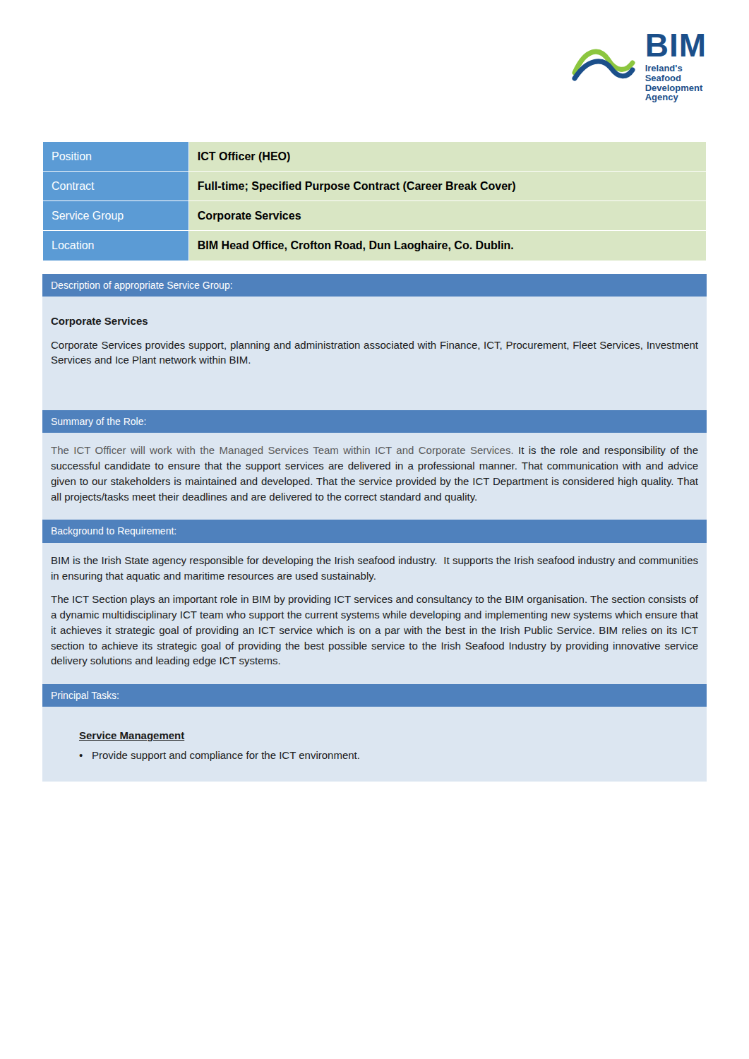BIM
Ireland's
Seafood
Development
Agency
| Position | ICT Officer (HEO) |
| Contract | Full-time; Specified Purpose Contract (Career Break Cover) |
| Service Group | Corporate Services |
| Location | BIM Head Office, Crofton Road, Dun Laoghaire, Co. Dublin. |
Description of appropriate Service Group:
Corporate Services
Corporate Services provides support, planning and administration associated with Finance, ICT, Procurement, Fleet Services, Investment Services and Ice Plant network within BIM.
Summary of the Role:
The ICT Officer will work with the Managed Services Team within ICT and Corporate Services. It is the role and responsibility of the successful candidate to ensure that the support services are delivered in a professional manner. That communication with and advice given to our stakeholders is maintained and developed. That the service provided by the ICT Department is considered high quality. That all projects/tasks meet their deadlines and are delivered to the correct standard and quality.
Background to Requirement:
BIM is the Irish State agency responsible for developing the Irish seafood industry. It supports the Irish seafood industry and communities in ensuring that aquatic and maritime resources are used sustainably.
The ICT Section plays an important role in BIM by providing ICT services and consultancy to the BIM organisation. The section consists of a dynamic multidisciplinary ICT team who support the current systems while developing and implementing new systems which ensure that it achieves it strategic goal of providing an ICT service which is on a par with the best in the Irish Public Service. BIM relies on its ICT section to achieve its strategic goal of providing the best possible service to the Irish Seafood Industry by providing innovative service delivery solutions and leading edge ICT systems.
Principal Tasks:
Service Management
Provide support and compliance for the ICT environment.